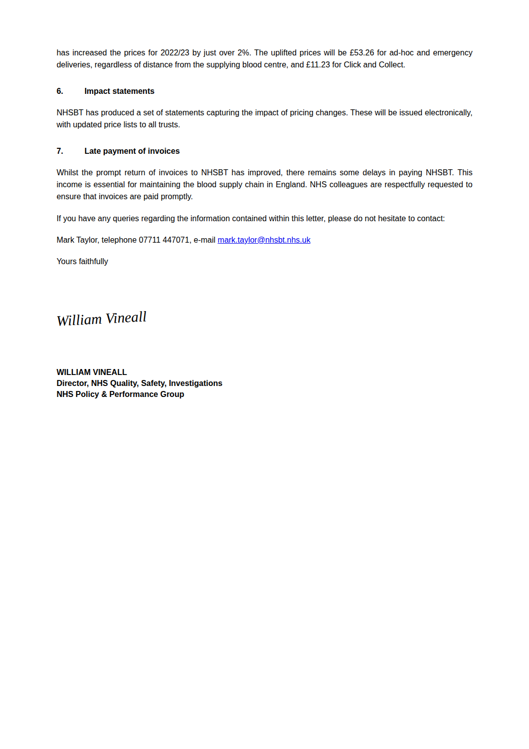has increased the prices for 2022/23 by just over 2%. The uplifted prices will be £53.26 for ad-hoc and emergency deliveries, regardless of distance from the supplying blood centre, and £11.23 for Click and Collect.
6. Impact statements
NHSBT has produced a set of statements capturing the impact of pricing changes. These will be issued electronically, with updated price lists to all trusts.
7. Late payment of invoices
Whilst the prompt return of invoices to NHSBT has improved, there remains some delays in paying NHSBT. This income is essential for maintaining the blood supply chain in England. NHS colleagues are respectfully requested to ensure that invoices are paid promptly.
If you have any queries regarding the information contained within this letter, please do not hesitate to contact:
Mark Taylor, telephone 07711 447071, e-mail mark.taylor@nhsbt.nhs.uk
Yours faithfully
William Vineall
WILLIAM VINEALL
Director, NHS Quality, Safety, Investigations
NHS Policy & Performance Group